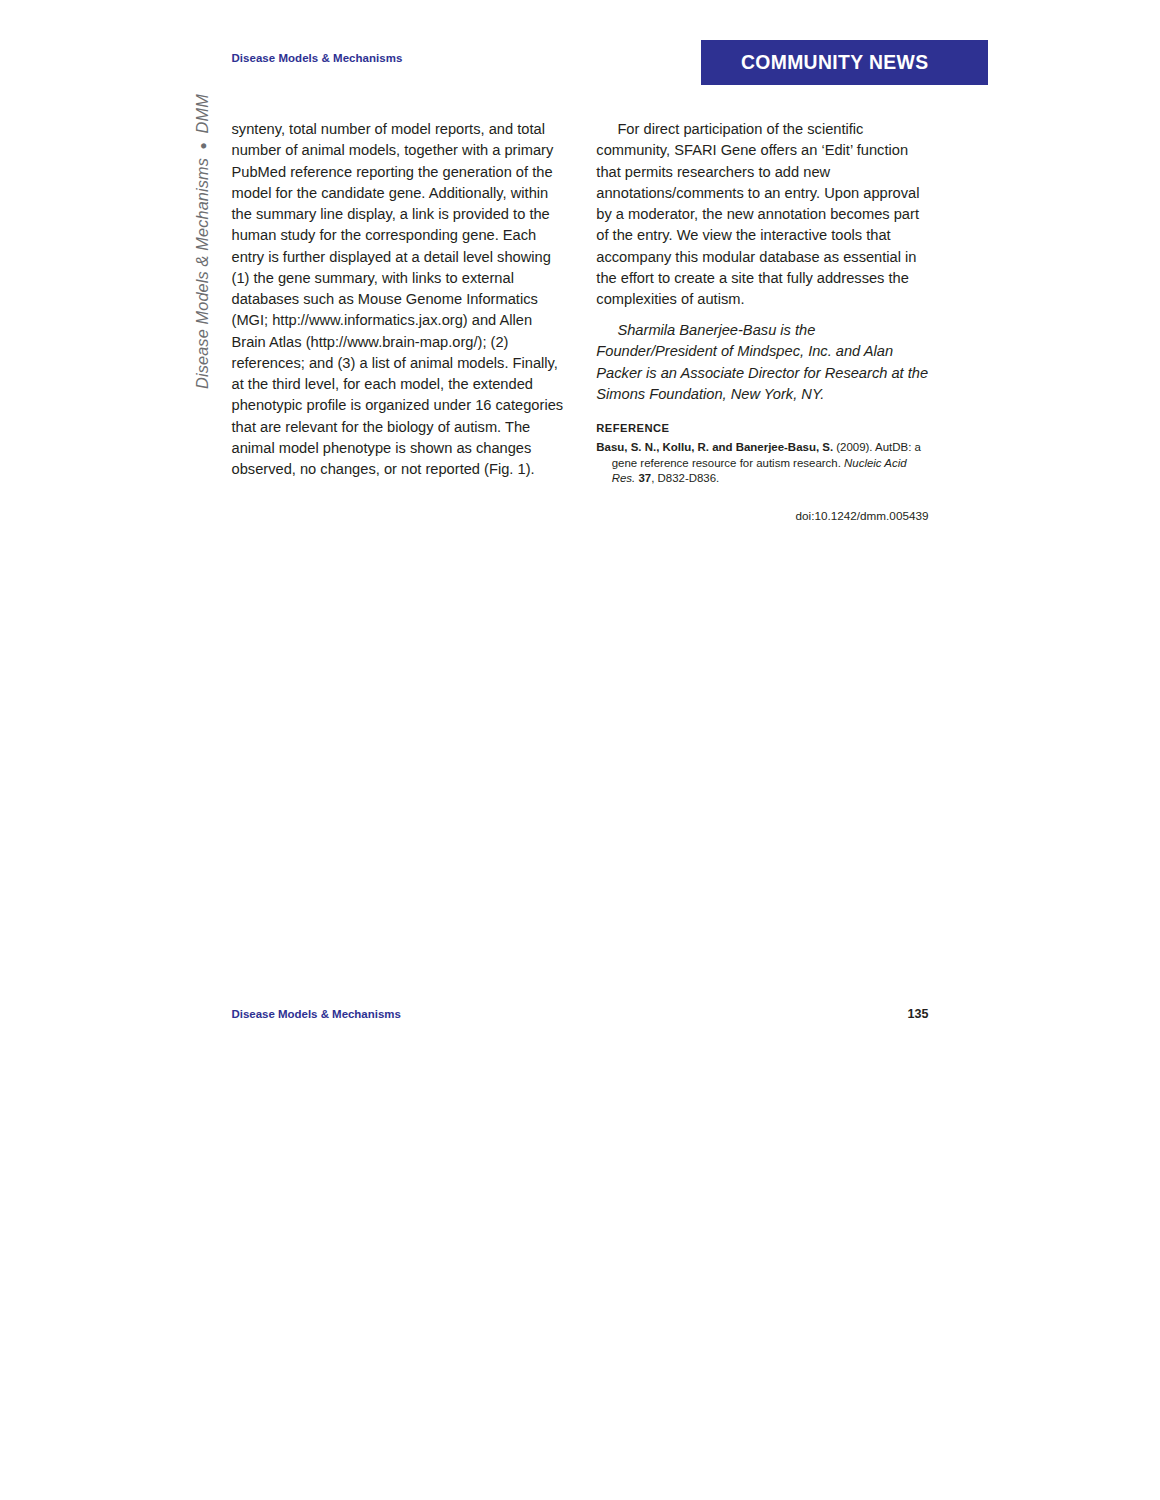Disease Models & Mechanisms
COMMUNITY NEWS
Disease Models & Mechanisms ● DMM
synteny, total number of model reports, and total number of animal models, together with a primary PubMed reference reporting the generation of the model for the candidate gene. Additionally, within the summary line display, a link is provided to the human study for the corresponding gene. Each entry is further displayed at a detail level showing (1) the gene summary, with links to external databases such as Mouse Genome Informatics (MGI; http://www.informatics.jax.org) and Allen Brain Atlas (http://www.brain-map.org/); (2) references; and (3) a list of animal models. Finally, at the third level, for each model, the extended phenotypic profile is organized under 16 categories that are relevant for the biology of autism. The animal model phenotype is shown as changes observed, no changes, or not reported (Fig. 1).
For direct participation of the scientific community, SFARI Gene offers an ‘Edit’ function that permits researchers to add new annotations/comments to an entry. Upon approval by a moderator, the new annotation becomes part of the entry. We view the interactive tools that accompany this modular database as essential in the effort to create a site that fully addresses the complexities of autism.
Sharmila Banerjee-Basu is the Founder/President of Mindspec, Inc. and Alan Packer is an Associate Director for Research at the Simons Foundation, New York, NY.
REFERENCE
Basu, S. N., Kollu, R. and Banerjee-Basu, S. (2009). AutDB: a gene reference resource for autism research. Nucleic Acid Res. 37, D832-D836.
doi:10.1242/dmm.005439
Disease Models & Mechanisms
135